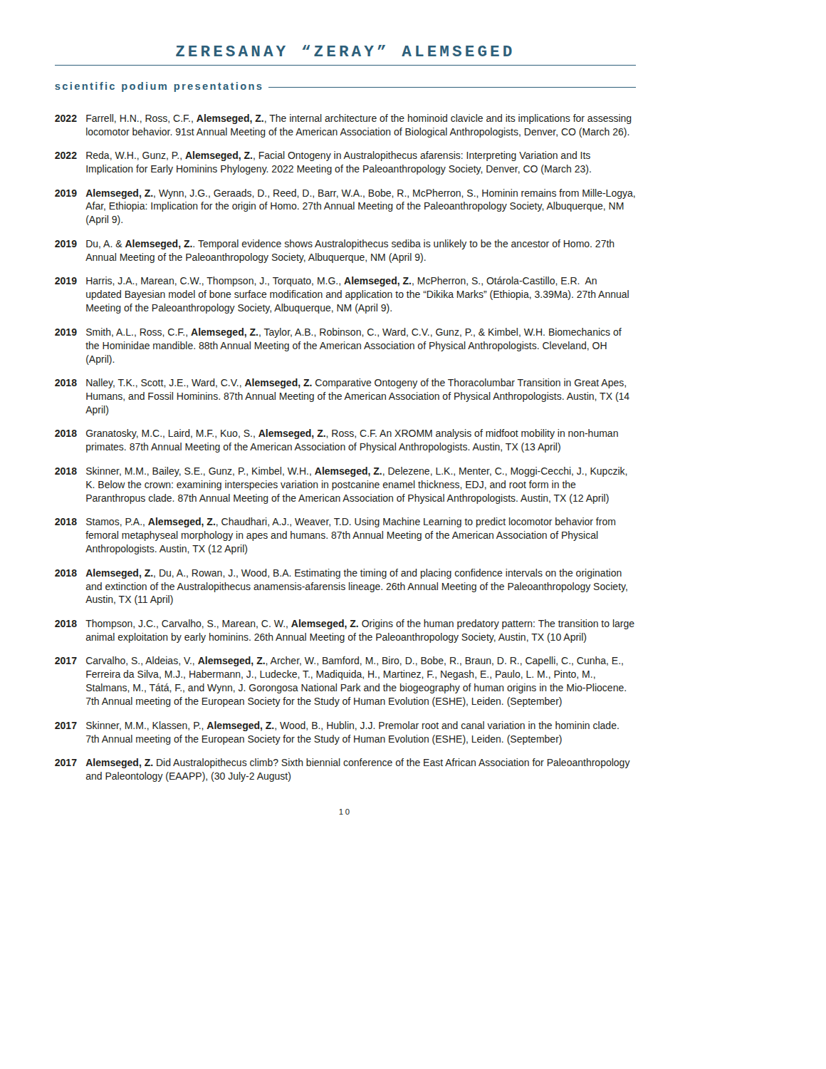Zeresanay “Zeray” Alemseged
scientific podium presentations
| 2022 | Farrell, H.N., Ross, C.F., Alemseged, Z. , The internal architecture of the hominoid clavicle and its implications for assessing locomotor behavior. 91st Annual Meeting of the American Association of Biological Anthropologists, Denver, CO (March 26). |
| 2022 | Reda, W.H., Gunz, P., Alemseged, Z. , Facial Ontogeny in Australopithecus afarensis: Interpreting Variation and Its Implication for Early Hominins Phylogeny. 2022 Meeting of the Paleoanthropology Society, Denver, CO (March 23). |
| 2019 | Alemseged, Z. , Wynn, J.G., Geraads, D., Reed, D., Barr, W.A., Bobe, R., McPherron, S., Hominin remains from Mille-Logya, Afar, Ethiopia: Implication for the origin of Homo. 27th Annual Meeting of the Paleoanthropology Society, Albuquerque, NM (April 9). |
| 2019 | Du, A. & Alemseged, Z. . Temporal evidence shows Australopithecus sediba is unlikely to be the ancestor of Homo. 27th Annual Meeting of the Paleoanthropology Society, Albuquerque, NM (April 9). |
| 2019 | Harris, J.A., Marean, C.W., Thompson, J., Torquato, M.G., Alemseged, Z. , McPherron, S., Otárola-Castillo, E.R. An updated Bayesian model of bone surface modification and application to the “Dikika Marks” (Ethiopia, 3.39Ma). 27th Annual Meeting of the Paleoanthropology Society, Albuquerque, NM (April 9). |
| 2019 | Smith, A.L., Ross, C.F., Alemseged, Z. , Taylor, A.B., Robinson, C., Ward, C.V., Gunz, P., & Kimbel, W.H. Biomechanics of the Hominidae mandible. 88th Annual Meeting of the American Association of Physical Anthropologists. Cleveland, OH (April). |
| 2018 | Nalley, T.K., Scott, J.E., Ward, C.V., Alemseged, Z. Comparative Ontogeny of the Thoracolumbar Transition in Great Apes, Humans, and Fossil Hominins. 87th Annual Meeting of the American Association of Physical Anthropologists. Austin, TX (14 April) |
| 2018 | Granatosky, M.C., Laird, M.F., Kuo, S., Alemseged, Z. , Ross, C.F. An XROMM analysis of midfoot mobility in non-human primates. 87th Annual Meeting of the American Association of Physical Anthropologists. Austin, TX (13 April) |
| 2018 | Skinner, M.M., Bailey, S.E., Gunz, P., Kimbel, W.H., Alemseged, Z. , Delezene, L.K., Menter, C., Moggi-Cecchi, J., Kupczik, K. Below the crown: examining interspecies variation in postcanine enamel thickness, EDJ, and root form in the Paranthropus clade. 87th Annual Meeting of the American Association of Physical Anthropologists. Austin, TX (12 April) |
| 2018 | Stamos, P.A., Alemseged, Z. , Chaudhari, A.J., Weaver, T.D. Using Machine Learning to predict locomotor behavior from femoral metaphyseal morphology in apes and humans. 87th Annual Meeting of the American Association of Physical Anthropologists. Austin, TX (12 April) |
| 2018 | Alemseged, Z. , Du, A., Rowan, J., Wood, B.A. Estimating the timing of and placing confidence intervals on the origination and extinction of the Australopithecus anamensis-afarensis lineage. 26th Annual Meeting of the Paleoanthropology Society, Austin, TX (11 April) |
| 2018 | Thompson, J.C., Carvalho, S., Marean, C. W., Alemseged, Z. Origins of the human predatory pattern: The transition to large animal exploitation by early hominins. 26th Annual Meeting of the Paleoanthropology Society, Austin, TX (10 April) |
| 2017 | Carvalho, S., Aldeias, V., Alemseged, Z. , Archer, W., Bamford, M., Biro, D., Bobe, R., Braun, D. R., Capelli, C., Cunha, E., Ferreira da Silva, M.J., Habermann, J., Ludecke, T., Madiquida, H., Martinez, F., Negash, E., Paulo, L. M., Pinto, M., Stalmans, M., Tátá, F., and Wynn, J. Gorongosa National Park and the biogeography of human origins in the Mio-Pliocene. 7th Annual meeting of the European Society for the Study of Human Evolution (ESHE), Leiden. (September) |
| 2017 | Skinner, M.M., Klassen, P., Alemseged, Z. , Wood, B., Hublin, J.J. Premolar root and canal variation in the hominin clade. 7th Annual meeting of the European Society for the Study of Human Evolution (ESHE), Leiden. (September) |
| 2017 | Alemseged, Z. Did Australopithecus climb? Sixth biennial conference of the East African Association for Paleoanthropology and Paleontology (EAAPP), (30 July-2 August) |
10